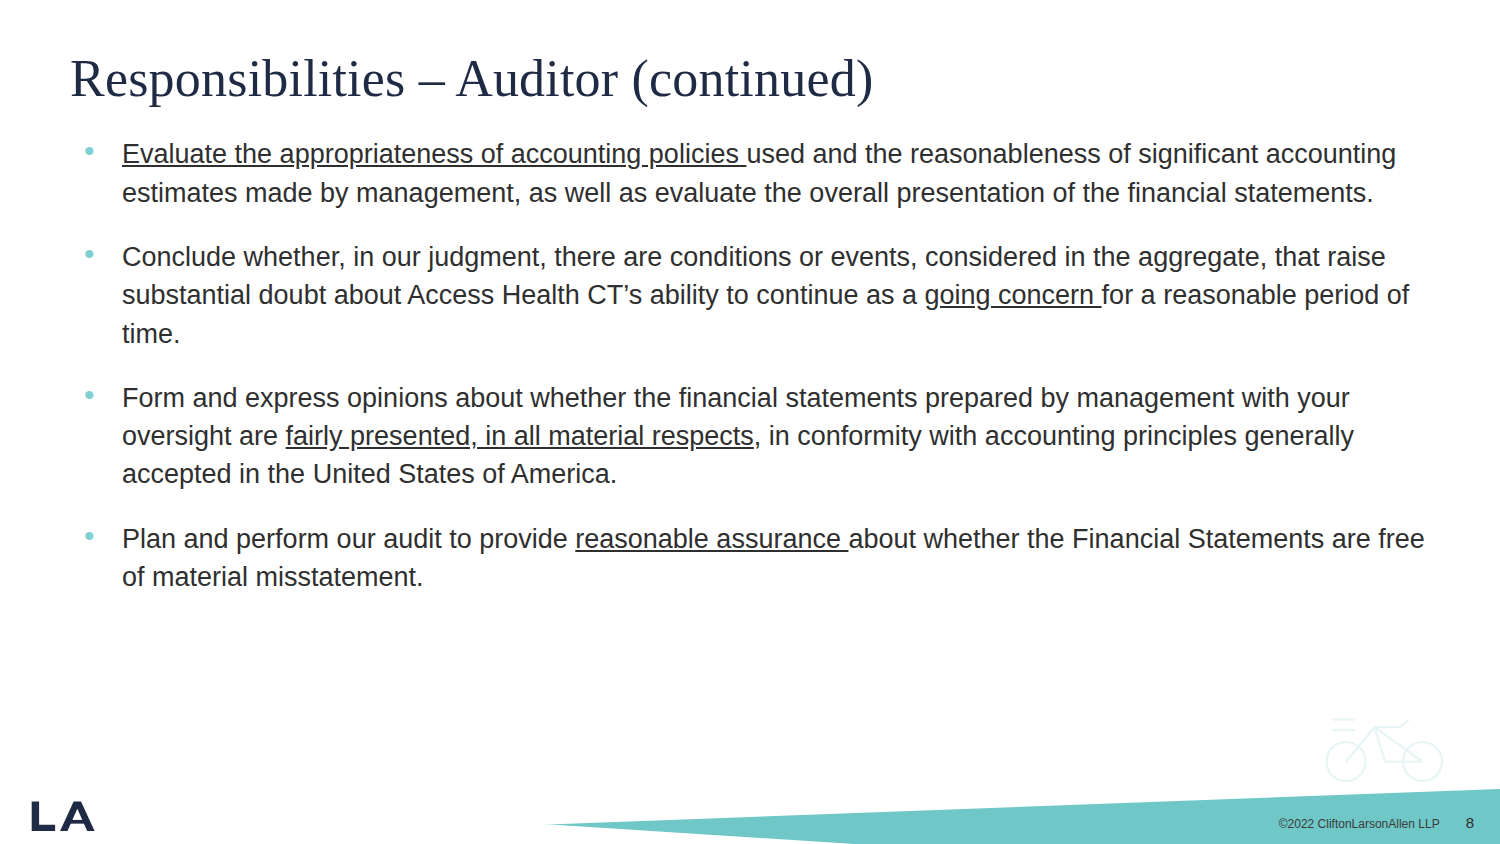Responsibilities – Auditor (continued)
Evaluate the appropriateness of accounting policies used and the reasonableness of significant accounting estimates made by management, as well as evaluate the overall presentation of the financial statements.
Conclude whether, in our judgment, there are conditions or events, considered in the aggregate, that raise substantial doubt about Access Health CT’s ability to continue as a going concern for a reasonable period of time.
Form and express opinions about whether the financial statements prepared by management with your oversight are fairly presented, in all material respects, in conformity with accounting principles generally accepted in the United States of America.
Plan and perform our audit to provide reasonable assurance about whether the Financial Statements are free of material misstatement.
©2022 CliftonLarsonAllen LLP 8